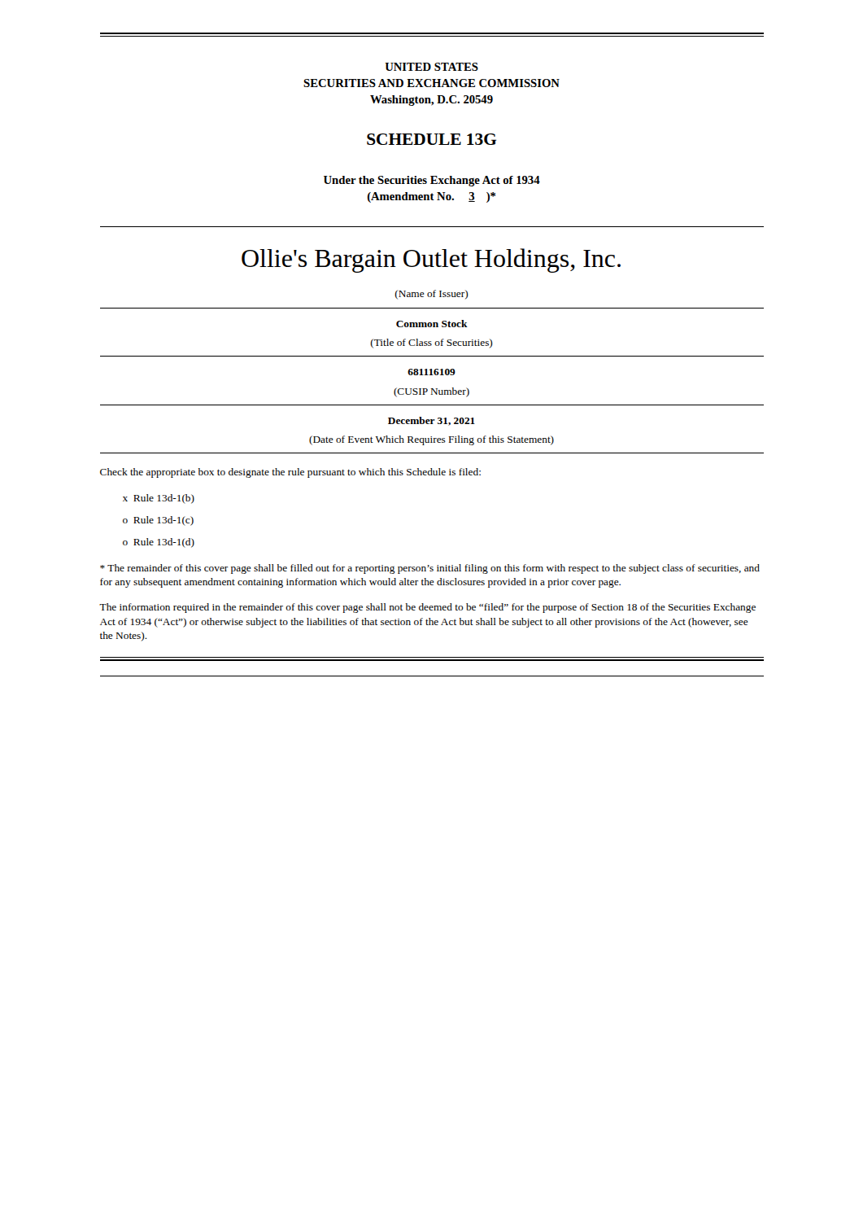UNITED STATES
SECURITIES AND EXCHANGE COMMISSION
Washington, D.C. 20549
SCHEDULE 13G
Under the Securities Exchange Act of 1934
(Amendment No. 3)*
Ollie's Bargain Outlet Holdings, Inc.
(Name of Issuer)
Common Stock
(Title of Class of Securities)
681116109
(CUSIP Number)
December 31, 2021
(Date of Event Which Requires Filing of this Statement)
Check the appropriate box to designate the rule pursuant to which this Schedule is filed:
x Rule 13d-1(b)
o Rule 13d-1(c)
o Rule 13d-1(d)
* The remainder of this cover page shall be filled out for a reporting person’s initial filing on this form with respect to the subject class of securities, and for any subsequent amendment containing information which would alter the disclosures provided in a prior cover page.
The information required in the remainder of this cover page shall not be deemed to be “filed” for the purpose of Section 18 of the Securities Exchange Act of 1934 (“Act”) or otherwise subject to the liabilities of that section of the Act but shall be subject to all other provisions of the Act (however, see the Notes).